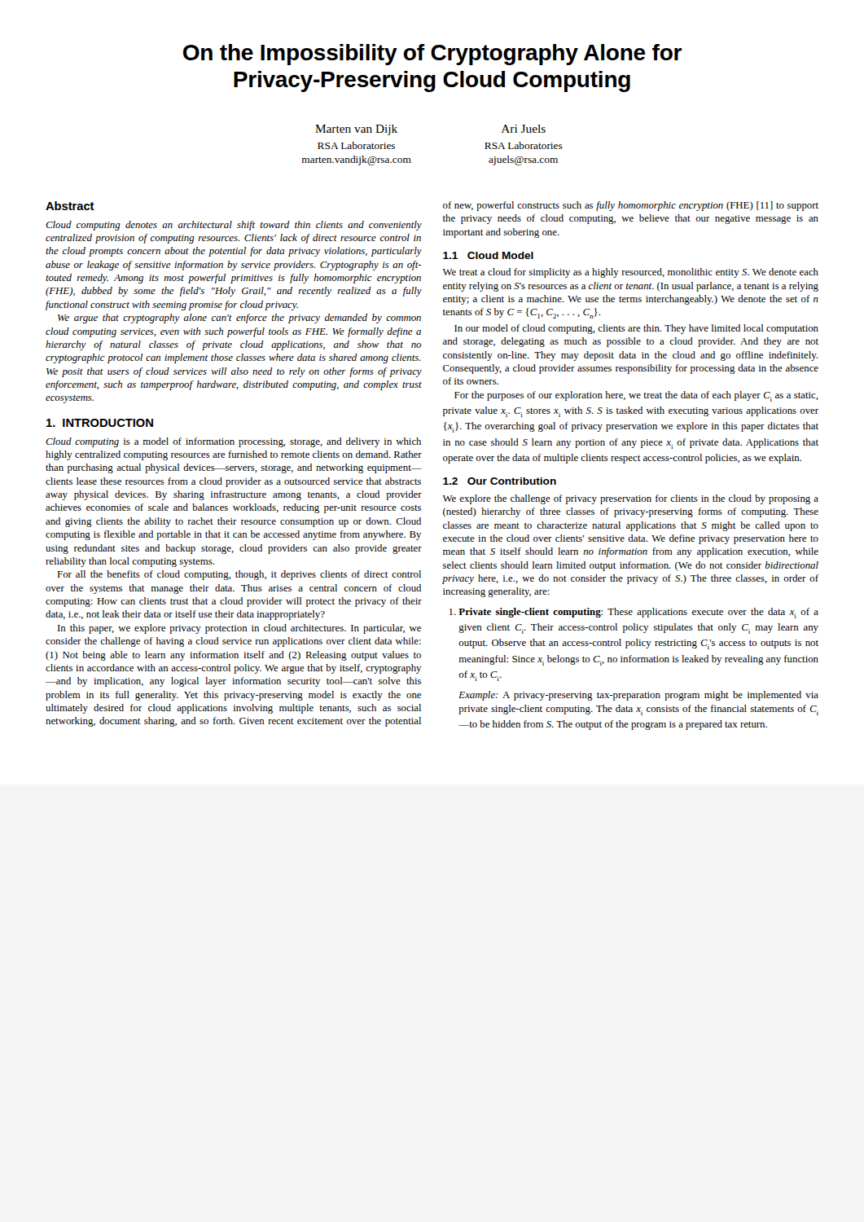On the Impossibility of Cryptography Alone for
Privacy-Preserving Cloud Computing
Marten van Dijk
RSA Laboratories
marten.vandijk@rsa.com
Ari Juels
RSA Laboratories
ajuels@rsa.com
Abstract
Cloud computing denotes an architectural shift toward thin clients and conveniently centralized provision of computing resources. Clients' lack of direct resource control in the cloud prompts concern about the potential for data privacy violations, particularly abuse or leakage of sensitive information by service providers. Cryptography is an oft-touted remedy. Among its most powerful primitives is fully homomorphic encryption (FHE), dubbed by some the field's "Holy Grail," and recently realized as a fully functional construct with seeming promise for cloud privacy.
We argue that cryptography alone can't enforce the privacy demanded by common cloud computing services, even with such powerful tools as FHE. We formally define a hierarchy of natural classes of private cloud applications, and show that no cryptographic protocol can implement those classes where data is shared among clients. We posit that users of cloud services will also need to rely on other forms of privacy enforcement, such as tamperproof hardware, distributed computing, and complex trust ecosystems.
1. INTRODUCTION
Cloud computing is a model of information processing, storage, and delivery in which highly centralized computing resources are furnished to remote clients on demand. Rather than purchasing actual physical devices—servers, storage, and networking equipment—clients lease these resources from a cloud provider as a outsourced service that abstracts away physical devices. By sharing infrastructure among tenants, a cloud provider achieves economies of scale and balances workloads, reducing per-unit resource costs and giving clients the ability to rachet their resource consumption up or down. Cloud computing is flexible and portable in that it can be accessed anytime from anywhere. By using redundant sites and backup storage, cloud providers can also provide greater reliability than local computing systems.
For all the benefits of cloud computing, though, it deprives clients of direct control over the systems that manage their data. Thus arises a central concern of cloud computing: How can clients trust that a cloud provider will protect the privacy of their data, i.e., not leak their data or itself use their data inappropriately?
In this paper, we explore privacy protection in cloud architectures. In particular, we consider the challenge of having a cloud service run applications over client data while: (1) Not being able to learn any information itself and (2) Releasing output values to clients in accordance with an access-control policy. We argue that by itself, cryptography—and by implication, any logical layer information security tool—can't solve this problem in its full generality. Yet this privacy-preserving model is exactly the one ultimately desired for cloud applications involving multiple tenants, such as social networking, document sharing, and so forth. Given recent excitement over the potential of new, powerful constructs such as fully homomorphic encryption (FHE) [11] to support the privacy needs of cloud computing, we believe that our negative message is an important and sobering one.
1.1 Cloud Model
We treat a cloud for simplicity as a highly resourced, monolithic entity S. We denote each entity relying on S's resources as a client or tenant. (In usual parlance, a tenant is a relying entity; a client is a machine. We use the terms interchangeably.) We denote the set of n tenants of S by C = {C1, C2, . . . , Cn}.
In our model of cloud computing, clients are thin. They have limited local computation and storage, delegating as much as possible to a cloud provider. And they are not consistently on-line. They may deposit data in the cloud and go offline indefinitely. Consequently, a cloud provider assumes responsibility for processing data in the absence of its owners.
For the purposes of our exploration here, we treat the data of each player Ci as a static, private value xi. Ci stores xi with S. S is tasked with executing various applications over {xi}. The overarching goal of privacy preservation we explore in this paper dictates that in no case should S learn any portion of any piece xi of private data. Applications that operate over the data of multiple clients respect access-control policies, as we explain.
1.2 Our Contribution
We explore the challenge of privacy preservation for clients in the cloud by proposing a (nested) hierarchy of three classes of privacy-preserving forms of computing. These classes are meant to characterize natural applications that S might be called upon to execute in the cloud over clients' sensitive data. We define privacy preservation here to mean that S itself should learn no information from any application execution, while select clients should learn limited output information. (We do not consider bidirectional privacy here, i.e., we do not consider the privacy of S.) The three classes, in order of increasing generality, are:
Private single-client computing: These applications execute over the data xi of a given client Ci. Their access-control policy stipulates that only Ci may learn any output. Observe that an access-control policy restricting Ci's access to outputs is not meaningful: Since xi belongs to Ci, no information is leaked by revealing any function of xi to Ci.
Example: A privacy-preserving tax-preparation program might be implemented via private single-client computing. The data xi consists of the financial statements of Ci—to be hidden from S. The output of the program is a prepared tax return.